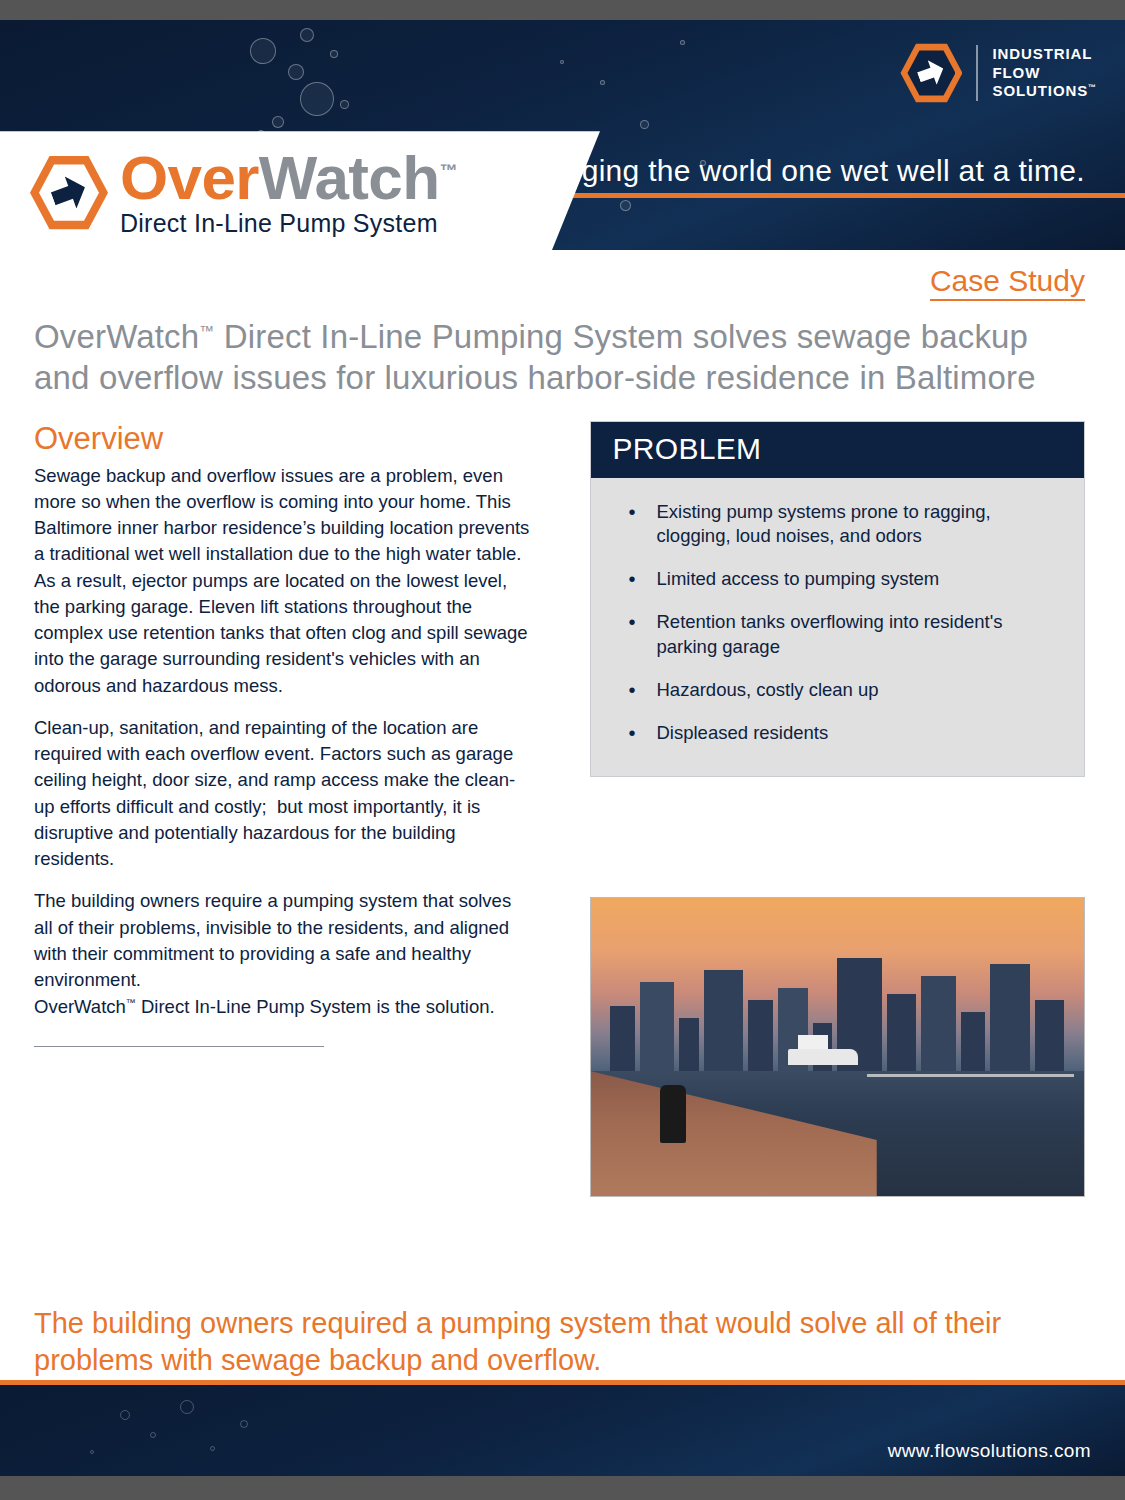Industrial
Flow
Solutions™
Changing the world one wet well at a time.
Over Watch™
Direct In-Line Pump System
Case Study
OverWatch™ Direct In-Line Pumping System solves sewage backup and overflow issues for luxurious harbor-side residence in Baltimore
Overview
Sewage backup and overflow issues are a problem, even more so when the overflow is coming into your home. This Baltimore inner harbor residence’s building location prevents a traditional wet well installation due to the high water table. As a result, ejector pumps are located on the lowest level, the parking garage. Eleven lift stations throughout the complex use retention tanks that often clog and spill sewage into the garage surrounding resident's vehicles with an odorous and hazardous mess.
Clean-up, sanitation, and repainting of the location are required with each overflow event. Factors such as garage ceiling height, door size, and ramp access make the clean-up efforts difficult and costly; but most importantly, it is disruptive and potentially hazardous for the building residents.
The building owners require a pumping system that solves all of their problems, invisible to the residents, and aligned with their commitment to providing a safe and healthy environment.
OverWatch™ Direct In-Line Pump System is the solution.
PROBLEM
Existing pump systems prone to ragging, clogging, loud noises, and odors
Limited access to pumping system
Retention tanks overflowing into resident's parking garage
Hazardous, costly clean up
Displeased residents
The building owners required a pumping system that would solve all of their problems with sewage backup and overflow.
www.flowsolutions.com